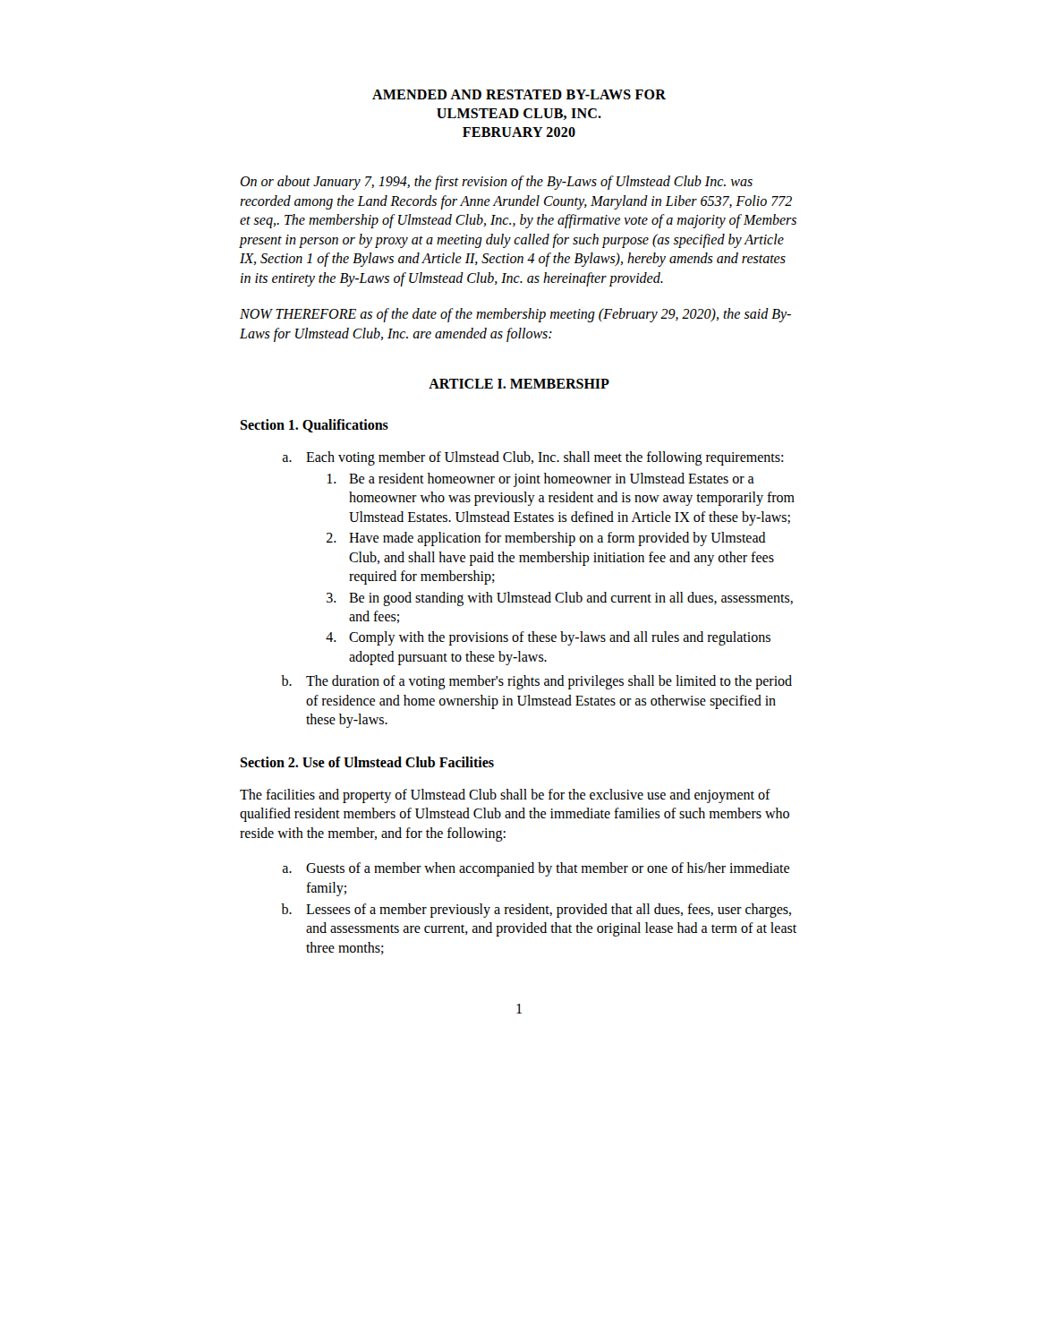AMENDED AND RESTATED BY-LAWS FOR ULMSTEAD CLUB, INC. FEBRUARY 2020
On or about January 7, 1994, the first revision of the By-Laws of Ulmstead Club Inc. was recorded among the Land Records for Anne Arundel County, Maryland in Liber 6537, Folio 772 et seq,. The membership of Ulmstead Club, Inc., by the affirmative vote of a majority of Members present in person or by proxy at a meeting duly called for such purpose (as specified by Article IX, Section 1 of the Bylaws and Article II, Section 4 of the Bylaws), hereby amends and restates in its entirety the By-Laws of Ulmstead Club, Inc. as hereinafter provided.
NOW THEREFORE as of the date of the membership meeting (February 29, 2020), the said By-Laws for Ulmstead Club, Inc. are amended as follows:
ARTICLE I. MEMBERSHIP
Section 1. Qualifications
Each voting member of Ulmstead Club, Inc. shall meet the following requirements:
Be a resident homeowner or joint homeowner in Ulmstead Estates or a homeowner who was previously a resident and is now away temporarily from Ulmstead Estates. Ulmstead Estates is defined in Article IX of these by-laws;
Have made application for membership on a form provided by Ulmstead Club, and shall have paid the membership initiation fee and any other fees required for membership;
Be in good standing with Ulmstead Club and current in all dues, assessments, and fees;
Comply with the provisions of these by-laws and all rules and regulations adopted pursuant to these by-laws.
The duration of a voting member's rights and privileges shall be limited to the period of residence and home ownership in Ulmstead Estates or as otherwise specified in these by-laws.
Section 2. Use of Ulmstead Club Facilities
The facilities and property of Ulmstead Club shall be for the exclusive use and enjoyment of qualified resident members of Ulmstead Club and the immediate families of such members who reside with the member, and for the following:
Guests of a member when accompanied by that member or one of his/her immediate family;
Lessees of a member previously a resident, provided that all dues, fees, user charges, and assessments are current, and provided that the original lease had a term of at least three months;
1